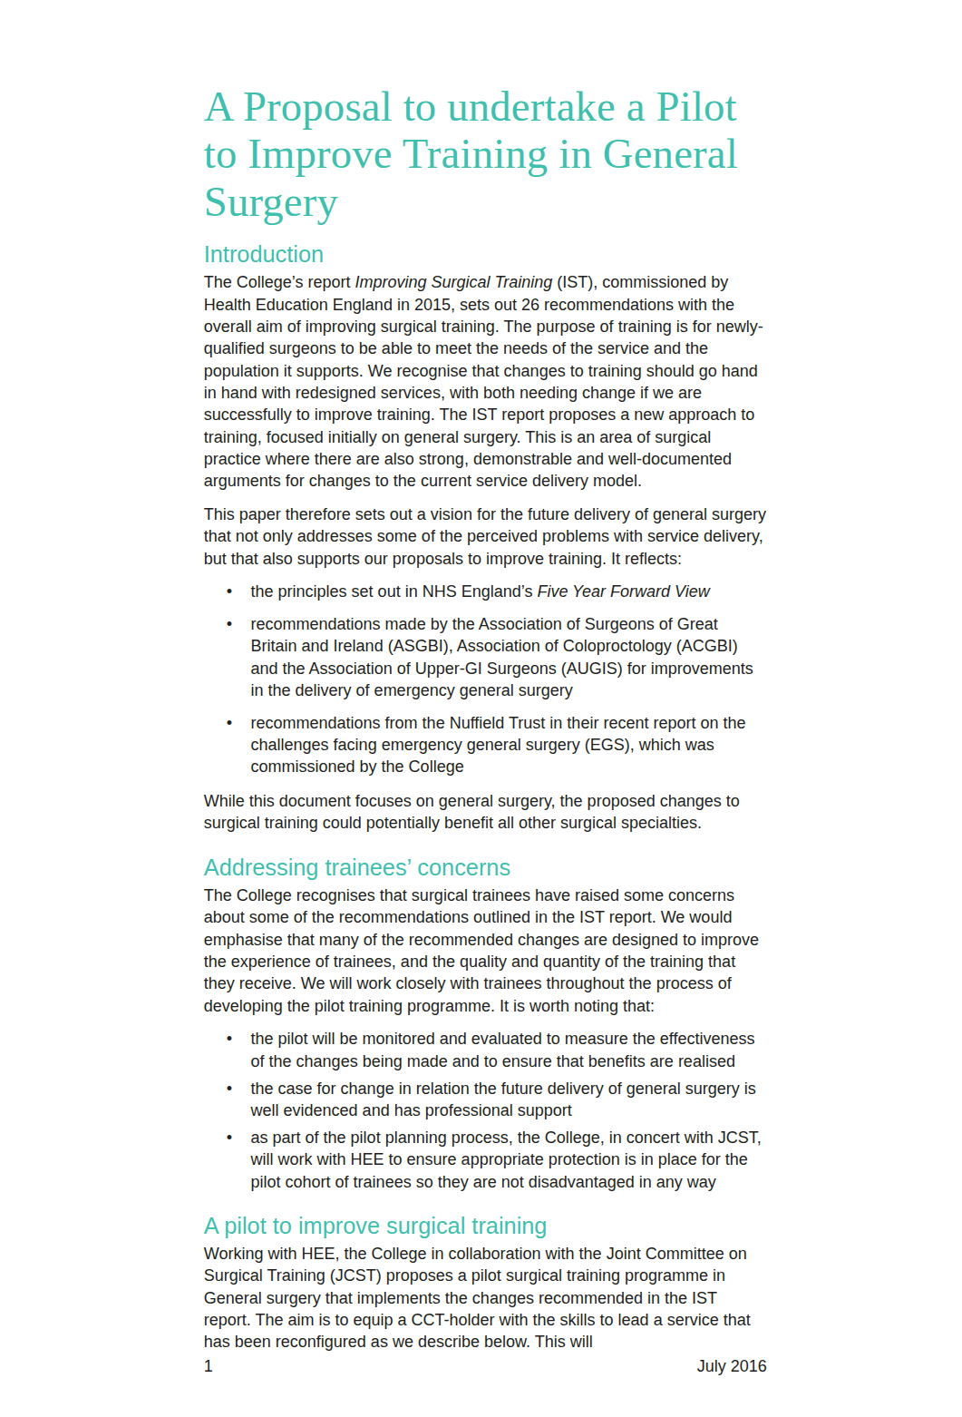A Proposal to undertake a Pilot to Improve Training in General Surgery
Introduction
The College’s report Improving Surgical Training (IST), commissioned by Health Education England in 2015, sets out 26 recommendations with the overall aim of improving surgical training. The purpose of training is for newly-qualified surgeons to be able to meet the needs of the service and the population it supports. We recognise that changes to training should go hand in hand with redesigned services, with both needing change if we are successfully to improve training. The IST report proposes a new approach to training, focused initially on general surgery. This is an area of surgical practice where there are also strong, demonstrable and well-documented arguments for changes to the current service delivery model.
This paper therefore sets out a vision for the future delivery of general surgery that not only addresses some of the perceived problems with service delivery, but that also supports our proposals to improve training. It reflects:
the principles set out in NHS England’s Five Year Forward View
recommendations made by the Association of Surgeons of Great Britain and Ireland (ASGBI), Association of Coloproctology (ACGBI) and the Association of Upper-GI Surgeons (AUGIS) for improvements in the delivery of emergency general surgery
recommendations from the Nuffield Trust in their recent report on the challenges facing emergency general surgery (EGS), which was commissioned by the College
While this document focuses on general surgery, the proposed changes to surgical training could potentially benefit all other surgical specialties.
Addressing trainees’ concerns
The College recognises that surgical trainees have raised some concerns about some of the recommendations outlined in the IST report. We would emphasise that many of the recommended changes are designed to improve the experience of trainees, and the quality and quantity of the training that they receive. We will work closely with trainees throughout the process of developing the pilot training programme. It is worth noting that:
the pilot will be monitored and evaluated to measure the effectiveness of the changes being made and to ensure that benefits are realised
the case for change in relation the future delivery of general surgery is well evidenced and has professional support
as part of the pilot planning process, the College, in concert with JCST, will work with HEE to ensure appropriate protection is in place for the pilot cohort of trainees so they are not disadvantaged in any way
A pilot to improve surgical training
Working with HEE, the College in collaboration with the Joint Committee on Surgical Training (JCST) proposes a pilot surgical training programme in General surgery that implements the changes recommended in the IST report. The aim is to equip a CCT-holder with the skills to lead a service that has been reconfigured as we describe below. This will
1 July 2016